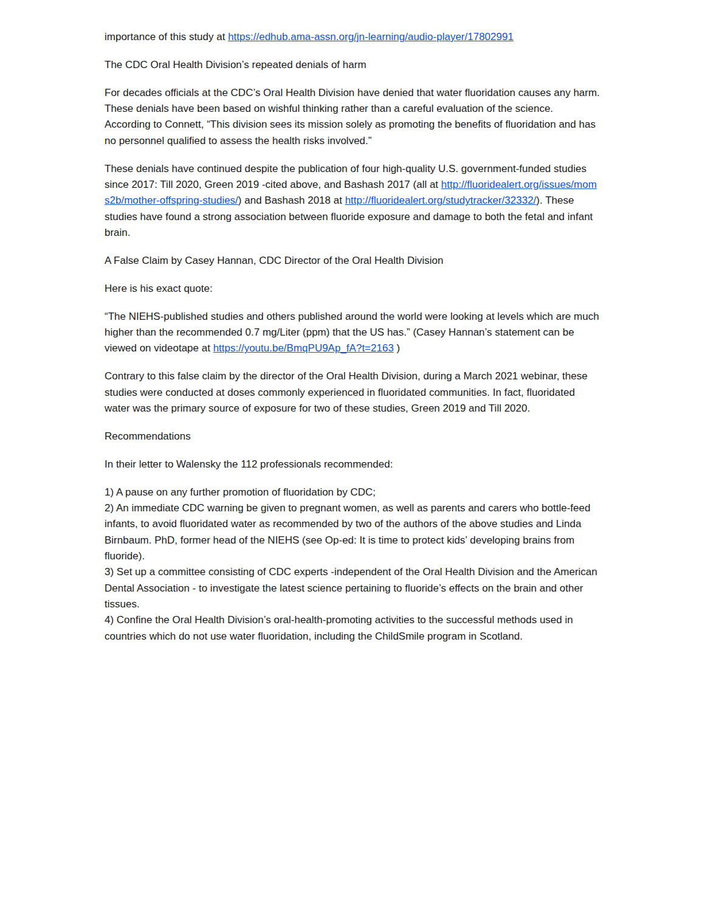importance of this study at https://edhub.ama-assn.org/jn-learning/audio-player/17802991
The CDC Oral Health Division’s repeated denials of harm
For decades officials at the CDC’s Oral Health Division have denied that water fluoridation causes any harm. These denials have been based on wishful thinking rather than a careful evaluation of the science. According to Connett, “This division sees its mission solely as promoting the benefits of fluoridation and has no personnel qualified to assess the health risks involved.”
These denials have continued despite the publication of four high-quality U.S. government-funded studies since 2017: Till 2020, Green 2019 -cited above, and Bashash 2017 (all at http://fluoridealert.org/issues/moms2b/mother-offspring-studies/) and Bashash 2018 at http://fluoridealert.org/studytracker/32332/). These studies have found a strong association between fluoride exposure and damage to both the fetal and infant brain.
A False Claim by Casey Hannan, CDC Director of the Oral Health Division
Here is his exact quote:
“The NIEHS-published studies and others published around the world were looking at levels which are much higher than the recommended 0.7 mg/Liter (ppm) that the US has.” (Casey Hannan’s statement can be viewed on videotape at https://youtu.be/BmqPU9Ap_fA?t=2163 )
Contrary to this false claim by the director of the Oral Health Division, during a March 2021 webinar, these studies were conducted at doses commonly experienced in fluoridated communities. In fact, fluoridated water was the primary source of exposure for two of these studies, Green 2019 and Till 2020.
Recommendations
In their letter to Walensky the 112 professionals recommended:
1) A pause on any further promotion of fluoridation by CDC;
2) An immediate CDC warning be given to pregnant women, as well as parents and carers who bottle-feed infants, to avoid fluoridated water as recommended by two of the authors of the above studies and Linda Birnbaum. PhD, former head of the NIEHS (see Op-ed: It is time to protect kids’ developing brains from fluoride).
3) Set up a committee consisting of CDC experts -independent of the Oral Health Division and the American Dental Association - to investigate the latest science pertaining to fluoride’s effects on the brain and other tissues.
4) Confine the Oral Health Division’s oral-health-promoting activities to the successful methods used in countries which do not use water fluoridation, including the ChildSmile program in Scotland.